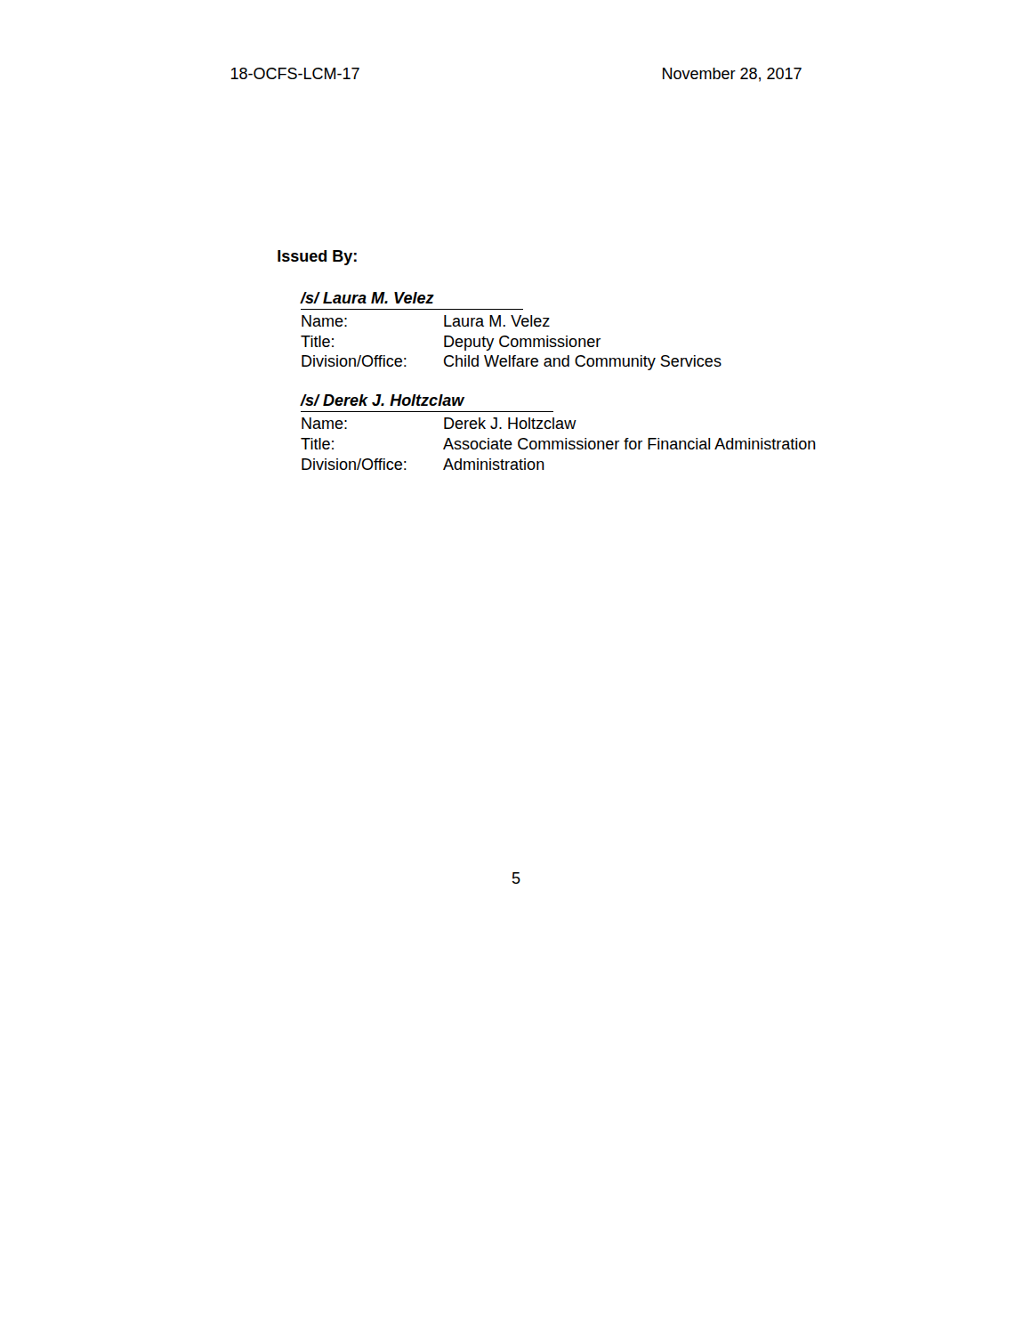18-OCFS-LCM-17
November 28, 2017
Issued By:
/s/ Laura M. Velez
| Name: | Laura M. Velez |
| Title: | Deputy Commissioner |
| Division/Office: | Child Welfare and Community Services |
/s/ Derek J. Holtzclaw
| Name: | Derek J. Holtzclaw |
| Title: | Associate Commissioner for Financial Administration |
| Division/Office: | Administration |
5